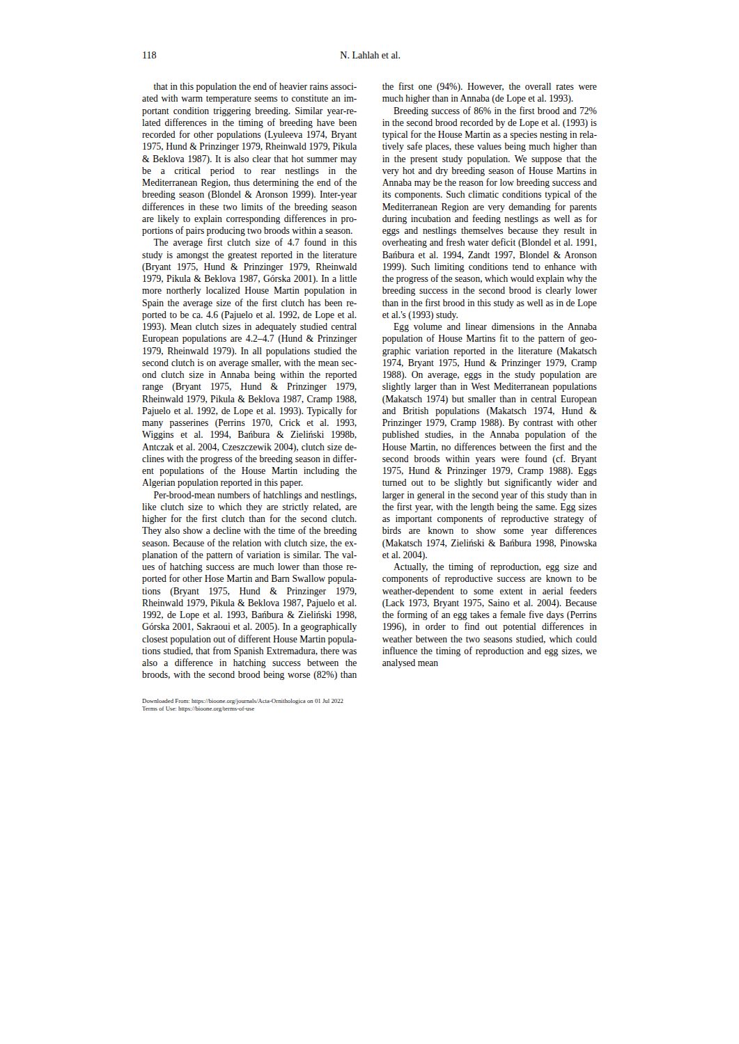118 N. Lahlah et al.
that in this population the end of heavier rains associated with warm temperature seems to constitute an important condition triggering breeding. Similar year-related differences in the timing of breeding have been recorded for other populations (Lyuleeva 1974, Bryant 1975, Hund & Prinzinger 1979, Rheinwald 1979, Pikula & Beklova 1987). It is also clear that hot summer may be a critical period to rear nestlings in the Mediterranean Region, thus determining the end of the breeding season (Blondel & Aronson 1999). Inter-year differences in these two limits of the breeding season are likely to explain corresponding differences in proportions of pairs producing two broods within a season.
The average first clutch size of 4.7 found in this study is amongst the greatest reported in the literature (Bryant 1975, Hund & Prinzinger 1979, Rheinwald 1979, Pikula & Beklova 1987, Górska 2001). In a little more northerly localized House Martin population in Spain the average size of the first clutch has been reported to be ca. 4.6 (Pajuelo et al. 1992, de Lope et al. 1993). Mean clutch sizes in adequately studied central European populations are 4.2–4.7 (Hund & Prinzinger 1979, Rheinwald 1979). In all populations studied the second clutch is on average smaller, with the mean second clutch size in Annaba being within the reported range (Bryant 1975, Hund & Prinzinger 1979, Rheinwald 1979, Pikula & Beklova 1987, Cramp 1988, Pajuelo et al. 1992, de Lope et al. 1993). Typically for many passerines (Perrins 1970, Crick et al. 1993, Wiggins et al. 1994, Bań­bura & Zieliński 1998b, Antczak et al. 2004, Czeszczewik 2004), clutch size declines with the progress of the breeding season in different populations of the House Martin including the Algerian population reported in this paper.
Per-brood-mean numbers of hatchlings and nestlings, like clutch size to which they are strictly related, are higher for the first clutch than for the second clutch. They also show a decline with the time of the breeding season. Because of the relation with clutch size, the explanation of the pattern of variation is similar. The values of hatching success are much lower than those reported for other Hose Martin and Barn Swallow populations (Bryant 1975, Hund & Prinzinger 1979, Rheinwald 1979, Pikula & Beklova 1987, Pajuelo et al. 1992, de Lope et al. 1993, Bańbura & Zieliński 1998, Górska 2001, Sakraoui et al. 2005). In a geographically closest population out of different House Martin populations studied, that from Spanish Extremadura, there was also a difference in hatching success between the broods, with the second brood being worse (82%) than the first one (94%). However, the overall rates were much higher than in Annaba (de Lope et al. 1993).
Breeding success of 86% in the first brood and 72% in the second brood recorded by de Lope et al. (1993) is typical for the House Martin as a species nesting in relatively safe places, these values being much higher than in the present study population. We suppose that the very hot and dry breeding season of House Martins in Annaba may be the reason for low breeding success and its components. Such climatic conditions typical of the Mediterranean Region are very demanding for parents during incubation and feeding nestlings as well as for eggs and nestlings themselves because they result in overheating and fresh water deficit (Blondel et al. 1991, Bańbura et al. 1994, Zandt 1997, Blondel & Aronson 1999). Such limiting conditions tend to enhance with the progress of the season, which would explain why the breeding success in the second brood is clearly lower than in the first brood in this study as well as in de Lope et al.'s (1993) study.
Egg volume and linear dimensions in the Annaba population of House Martins fit to the pattern of geographic variation reported in the literature (Makatsch 1974, Bryant 1975, Hund & Prinzinger 1979, Cramp 1988). On average, eggs in the study population are slightly larger than in West Mediterranean populations (Makatsch 1974) but smaller than in central European and British populations (Makatsch 1974, Hund & Prinzinger 1979, Cramp 1988). By contrast with other published studies, in the Annaba population of the House Martin, no differences between the first and the second broods within years were found (cf. Bryant 1975, Hund & Prinzinger 1979, Cramp 1988). Eggs turned out to be slightly but significantly wider and larger in general in the second year of this study than in the first year, with the length being the same. Egg sizes as important components of reproductive strategy of birds are known to show some year differences (Makatsch 1974, Zieliński & Bańbura 1998, Pinowska et al. 2004).
Actually, the timing of reproduction, egg size and components of reproductive success are known to be weather-dependent to some extent in aerial feeders (Lack 1973, Bryant 1975, Saino et al. 2004). Because the forming of an egg takes a female five days (Perrins 1996), in order to find out potential differences in weather between the two seasons studied, which could influence the timing of reproduction and egg sizes, we analysed mean
Downloaded From: https://bioone.org/journals/Acta-Ornithologica on 01 Jul 2022
Terms of Use: https://bioone.org/terms-of-use